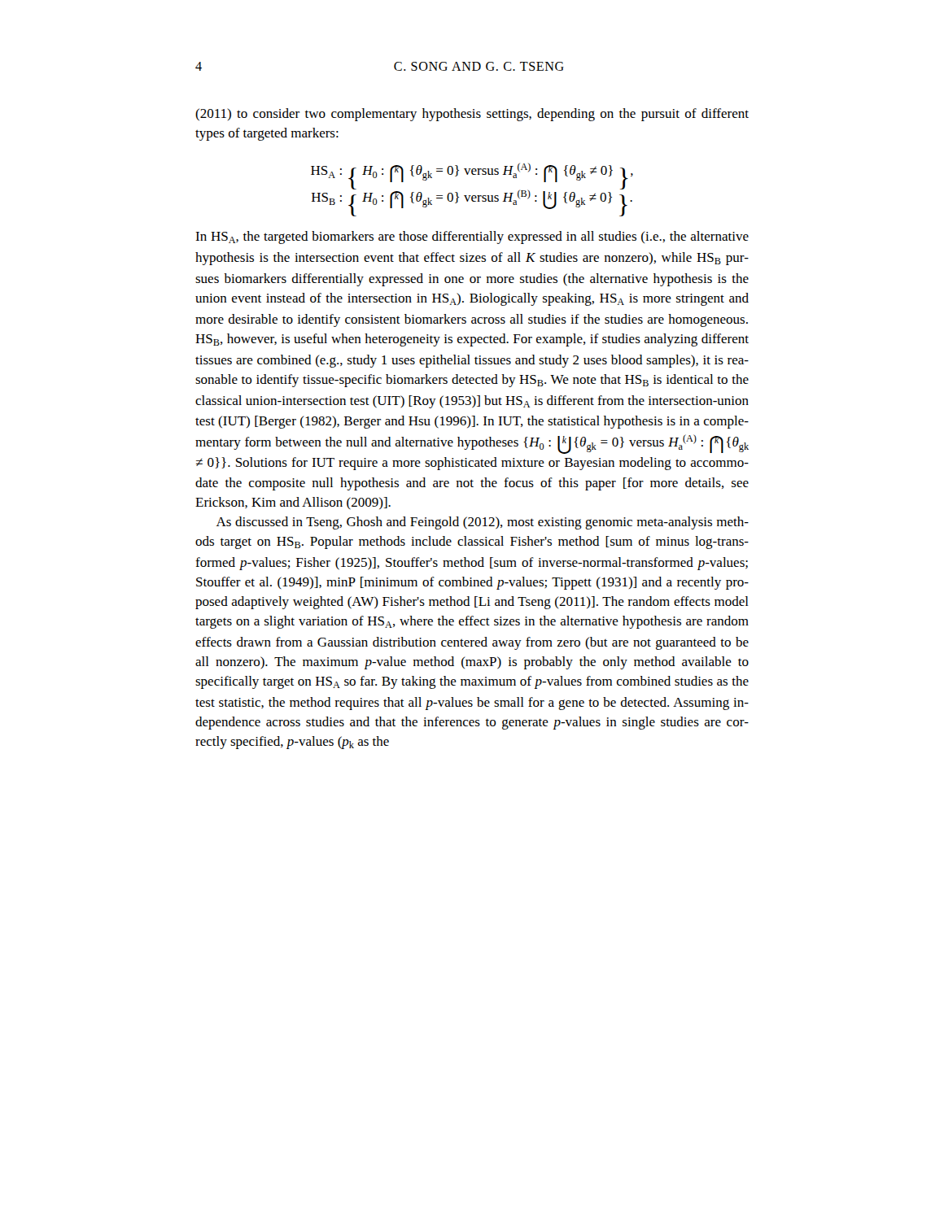4 C. SONG AND G. C. TSENG
(2011) to consider two complementary hypothesis settings, depending on the pursuit of different types of targeted markers:
HS A : { H 0 : ⋂k {θgk = 0} versus Ha(A) : ⋂k {θgk ≠ 0} },
HS B : { H 0 : ⋂k {θgk = 0} versus Ha(B) : ⋃k {θgk ≠ 0} }.
In HS A, the targeted biomarkers are those differentially expressed in all studies (i.e., the alternative hypothesis is the intersection event that effect sizes of all K studies are nonzero), while HS B pursues biomarkers differentially expressed in one or more studies (the alternative hypothesis is the union event instead of the intersection in HS A). Biologically speaking, HS A is more stringent and more desirable to identify consistent biomarkers across all studies if the studies are homogeneous. HS B, however, is useful when heterogeneity is expected. For example, if studies analyzing different tissues are combined (e.g., study 1 uses epithelial tissues and study 2 uses blood samples), it is reasonable to identify tissue-specific biomarkers detected by HS B. We note that HS B is identical to the classical union-intersection test (UIT) [Roy (1953)] but HS A is different from the intersection-union test (IUT) [Berger (1982), Berger and Hsu (1996)]. In IUT, the statistical hypothesis is in a complementary form between the null and alternative hypotheses {H 0 : ⋃k{θgk = 0} versus Ha(A) : ⋂k{θgk ≠ 0}}. Solutions for IUT require a more sophisticated mixture or Bayesian modeling to accommodate the composite null hypothesis and are not the focus of this paper [for more details, see Erickson, Kim and Allison (2009)].
As discussed in Tseng, Ghosh and Feingold (2012), most existing genomic meta-analysis methods target on HS B. Popular methods include classical Fisher's method [sum of minus log-transformed p-values; Fisher (1925)], Stouffer's method [sum of inverse-normal-transformed p-values; Stouffer et al. (1949)], minP [minimum of combined p-values; Tippett (1931)] and a recently proposed adaptively weighted (AW) Fisher's method [Li and Tseng (2011)]. The random effects model targets on a slight variation of HS A, where the effect sizes in the alternative hypothesis are random effects drawn from a Gaussian distribution centered away from zero (but are not guaranteed to be all nonzero). The maximum p-value method (maxP) is probably the only method available to specifically target on HS A so far. By taking the maximum of p-values from combined studies as the test statistic, the method requires that all p-values be small for a gene to be detected. Assuming independence across studies and that the inferences to generate p-values in single studies are correctly specified, p-values (pk as the